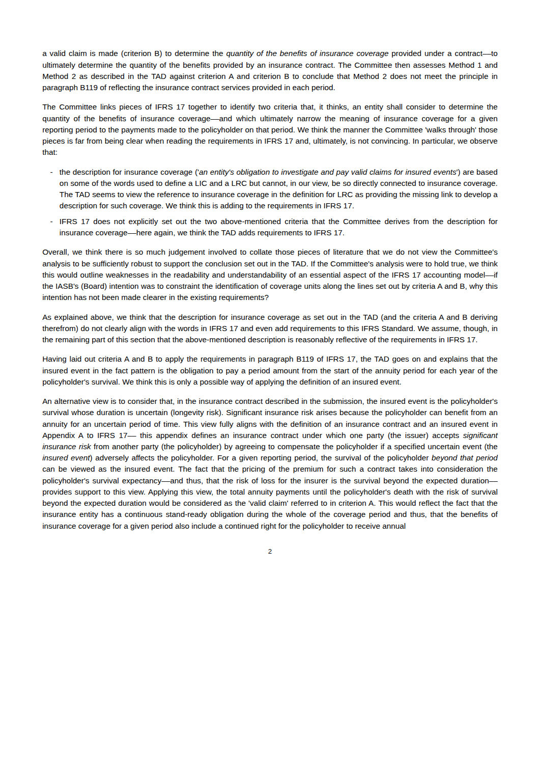a valid claim is made (criterion B) to determine the quantity of the benefits of insurance coverage provided under a contract––to ultimately determine the quantity of the benefits provided by an insurance contract. The Committee then assesses Method 1 and Method 2 as described in the TAD against criterion A and criterion B to conclude that Method 2 does not meet the principle in paragraph B119 of reflecting the insurance contract services provided in each period.
The Committee links pieces of IFRS 17 together to identify two criteria that, it thinks, an entity shall consider to determine the quantity of the benefits of insurance coverage––and which ultimately narrow the meaning of insurance coverage for a given reporting period to the payments made to the policyholder on that period. We think the manner the Committee 'walks through' those pieces is far from being clear when reading the requirements in IFRS 17 and, ultimately, is not convincing. In particular, we observe that:
the description for insurance coverage ('an entity's obligation to investigate and pay valid claims for insured events') are based on some of the words used to define a LIC and a LRC but cannot, in our view, be so directly connected to insurance coverage. The TAD seems to view the reference to insurance coverage in the definition for LRC as providing the missing link to develop a description for such coverage. We think this is adding to the requirements in IFRS 17.
IFRS 17 does not explicitly set out the two above-mentioned criteria that the Committee derives from the description for insurance coverage––here again, we think the TAD adds requirements to IFRS 17.
Overall, we think there is so much judgement involved to collate those pieces of literature that we do not view the Committee's analysis to be sufficiently robust to support the conclusion set out in the TAD. If the Committee's analysis were to hold true, we think this would outline weaknesses in the readability and understandability of an essential aspect of the IFRS 17 accounting model––if the IASB's (Board) intention was to constraint the identification of coverage units along the lines set out by criteria A and B, why this intention has not been made clearer in the existing requirements?
As explained above, we think that the description for insurance coverage as set out in the TAD (and the criteria A and B deriving therefrom) do not clearly align with the words in IFRS 17 and even add requirements to this IFRS Standard. We assume, though, in the remaining part of this section that the above-mentioned description is reasonably reflective of the requirements in IFRS 17.
Having laid out criteria A and B to apply the requirements in paragraph B119 of IFRS 17, the TAD goes on and explains that the insured event in the fact pattern is the obligation to pay a period amount from the start of the annuity period for each year of the policyholder's survival. We think this is only a possible way of applying the definition of an insured event.
An alternative view is to consider that, in the insurance contract described in the submission, the insured event is the policyholder's survival whose duration is uncertain (longevity risk). Significant insurance risk arises because the policyholder can benefit from an annuity for an uncertain period of time. This view fully aligns with the definition of an insurance contract and an insured event in Appendix A to IFRS 17–– this appendix defines an insurance contract under which one party (the issuer) accepts significant insurance risk from another party (the policyholder) by agreeing to compensate the policyholder if a specified uncertain event (the insured event) adversely affects the policyholder. For a given reporting period, the survival of the policyholder beyond that period can be viewed as the insured event. The fact that the pricing of the premium for such a contract takes into consideration the policyholder's survival expectancy––and thus, that the risk of loss for the insurer is the survival beyond the expected duration––provides support to this view. Applying this view, the total annuity payments until the policyholder's death with the risk of survival beyond the expected duration would be considered as the 'valid claim' referred to in criterion A. This would reflect the fact that the insurance entity has a continuous stand-ready obligation during the whole of the coverage period and thus, that the benefits of insurance coverage for a given period also include a continued right for the policyholder to receive annual
2